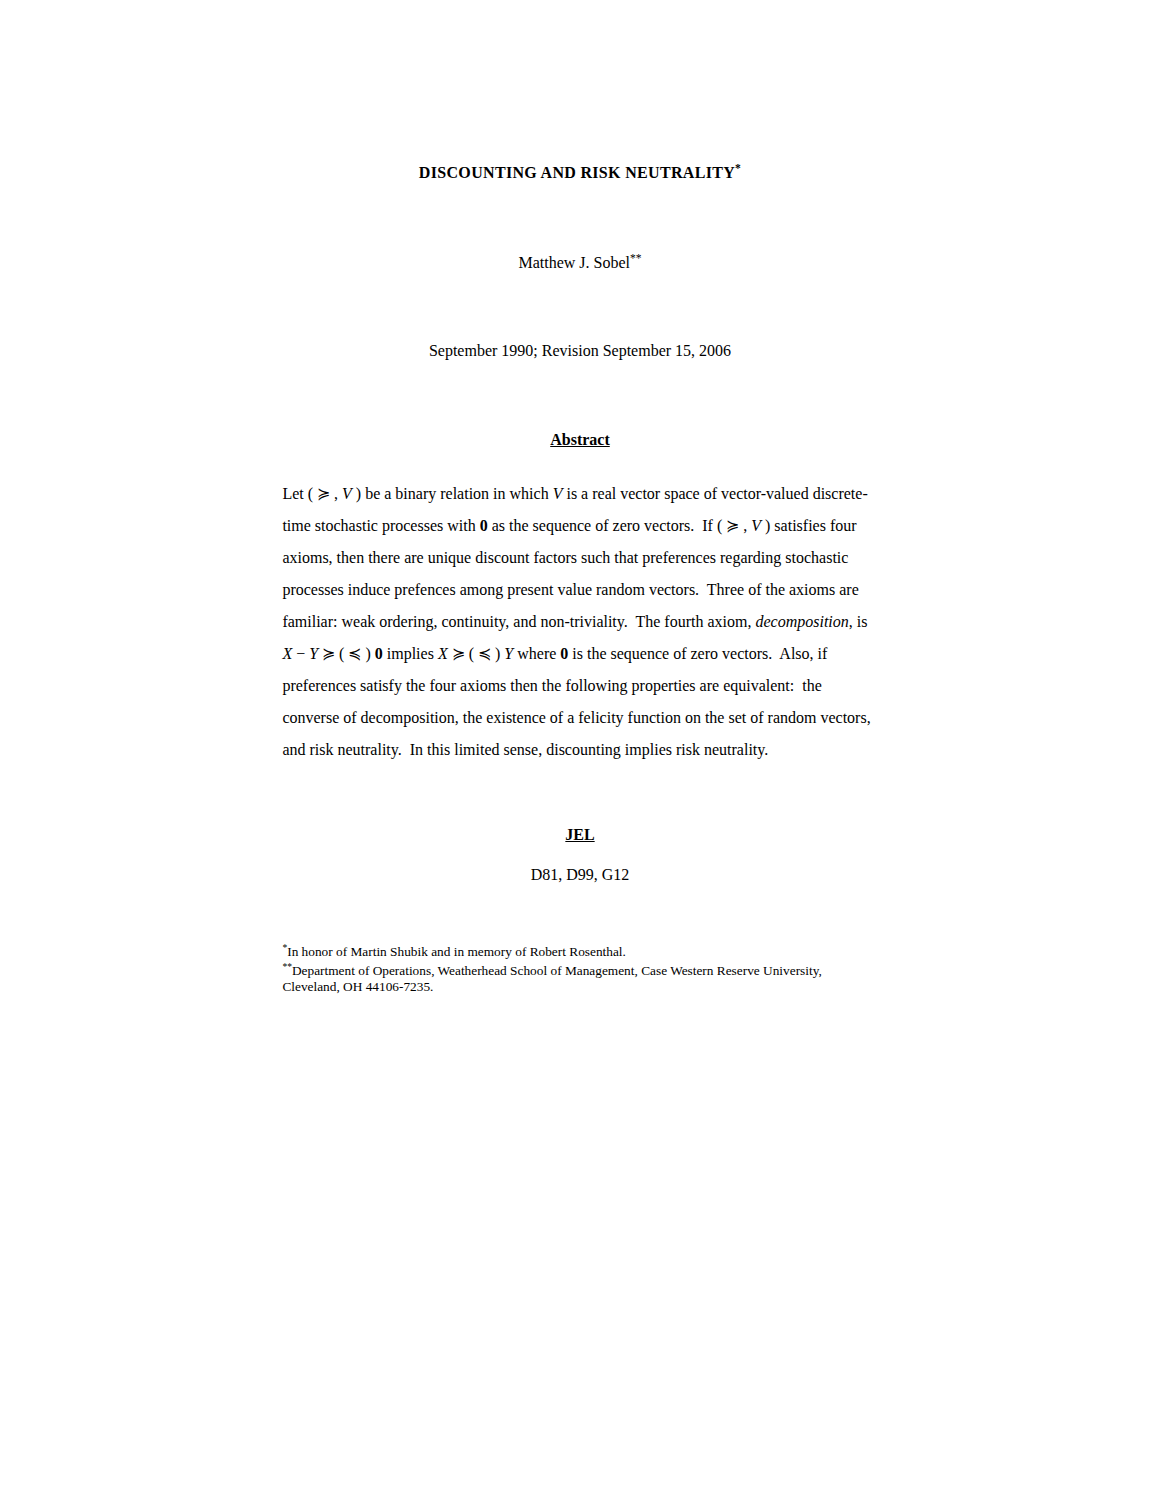DISCOUNTING AND RISK NEUTRALITY*
Matthew J. Sobel**
September 1990; Revision September 15, 2006
Abstract
Let ( ≽ , V ) be a binary relation in which V is a real vector space of vector-valued discrete-time stochastic processes with 0 as the sequence of zero vectors. If ( ≽ , V ) satisfies four axioms, then there are unique discount factors such that preferences regarding stochastic processes induce prefences among present value random vectors. Three of the axioms are familiar: weak ordering, continuity, and non-triviality. The fourth axiom, decomposition, is X − Y ≽ ( ≼ ) 0 implies X ≽ ( ≼ ) Y where 0 is the sequence of zero vectors. Also, if preferences satisfy the four axioms then the following properties are equivalent: the converse of decomposition, the existence of a felicity function on the set of random vectors, and risk neutrality. In this limited sense, discounting implies risk neutrality.
JEL
D81, D99, G12
*In honor of Martin Shubik and in memory of Robert Rosenthal.
**Department of Operations, Weatherhead School of Management, Case Western Reserve University, Cleveland, OH 44106-7235.